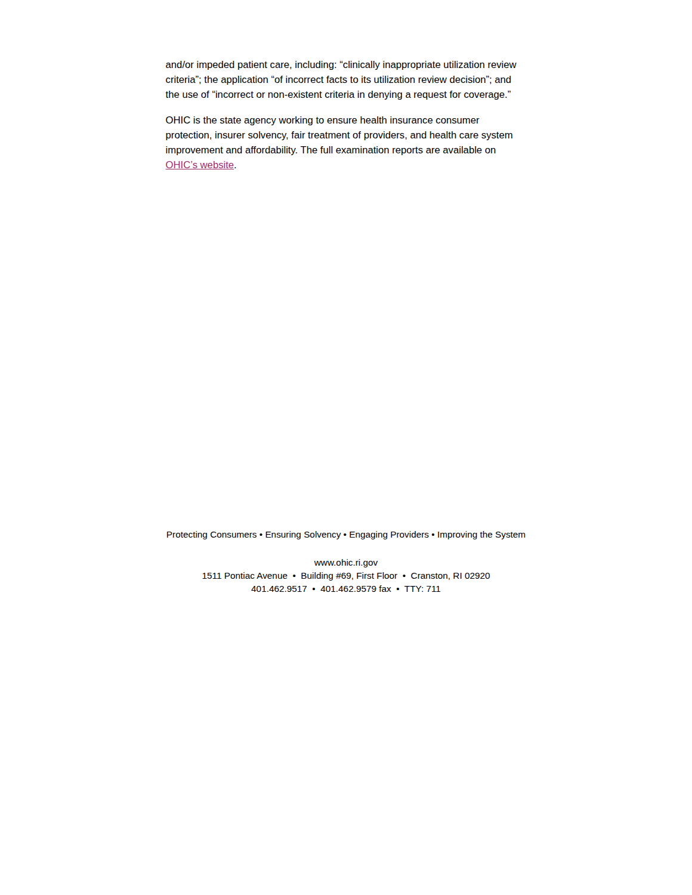and/or impeded patient care, including: “clinically inappropriate utilization review criteria”; the application “of incorrect facts to its utilization review decision”; and the use of “incorrect or non-existent criteria in denying a request for coverage.”
OHIC is the state agency working to ensure health insurance consumer protection, insurer solvency, fair treatment of providers, and health care system improvement and affordability. The full examination reports are available on OHIC’s website.
Protecting Consumers • Ensuring Solvency • Engaging Providers • Improving the System
www.ohic.ri.gov
1511 Pontiac Avenue • Building #69, First Floor • Cranston, RI 02920
401.462.9517 • 401.462.9579 fax • TTY: 711